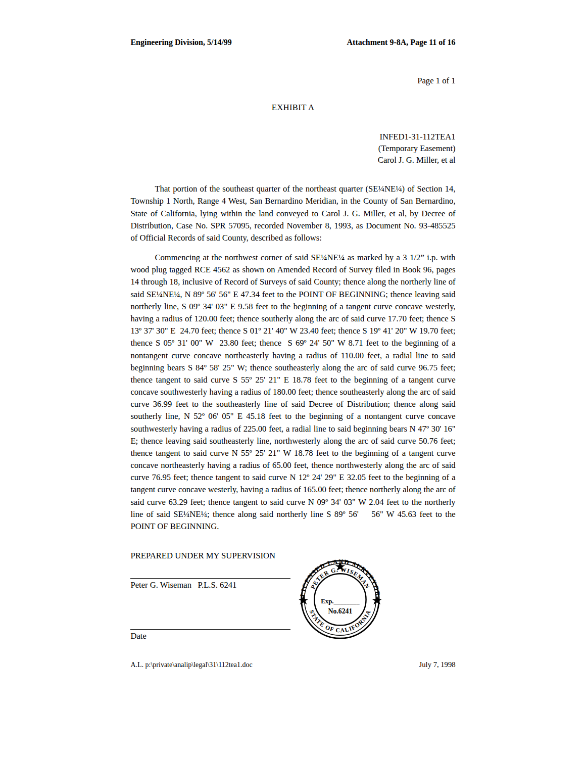Engineering Division, 5/14/99
Attachment 9-8A, Page 11 of 16
Page 1 of 1
EXHIBIT A
INFED1-31-112TEA1
(Temporary Easement)
Carol J. G. Miller, et al
That portion of the southeast quarter of the northeast quarter (SE¼NE¼) of Section 14, Township 1 North, Range 4 West, San Bernardino Meridian, in the County of San Bernardino, State of California, lying within the land conveyed to Carol J. G. Miller, et al, by Decree of Distribution, Case No. SPR 57095, recorded November 8, 1993, as Document No. 93-485525 of Official Records of said County, described as follows:
Commencing at the northwest corner of said SE¼NE¼ as marked by a 3 1/2” i.p. with wood plug tagged RCE 4562 as shown on Amended Record of Survey filed in Book 96, pages 14 through 18, inclusive of Record of Surveys of said County; thence along the northerly line of said SE¼NE¼, N 89º 56' 56" E 47.34 feet to the POINT OF BEGINNING; thence leaving said northerly line, S 09º 34' 03" E 9.58 feet to the beginning of a tangent curve concave westerly, having a radius of 120.00 feet; thence southerly along the arc of said curve 17.70 feet; thence S 13º 37' 30" E 24.70 feet; thence S 01º 21' 40" W 23.40 feet; thence S 19º 41' 20" W 19.70 feet; thence S 05º 31' 00" W 23.80 feet; thence S 69º 24' 50" W 8.71 feet to the beginning of a nontangent curve concave northeasterly having a radius of 110.00 feet, a radial line to said beginning bears S 84º 58' 25" W; thence southeasterly along the arc of said curve 96.75 feet; thence tangent to said curve S 55º 25' 21" E 18.78 feet to the beginning of a tangent curve concave southwesterly having a radius of 180.00 feet; thence southeasterly along the arc of said curve 36.99 feet to the southeasterly line of said Decree of Distribution; thence along said southerly line, N 52º 06' 05" E 45.18 feet to the beginning of a nontangent curve concave southwesterly having a radius of 225.00 feet, a radial line to said beginning bears N 47º 30' 16" E; thence leaving said southeasterly line, northwesterly along the arc of said curve 50.76 feet; thence tangent to said curve N 55º 25' 21" W 18.78 feet to the beginning of a tangent curve concave northeasterly having a radius of 65.00 feet, thence northwesterly along the arc of said curve 76.95 feet; thence tangent to said curve N 12º 24' 29" E 32.05 feet to the beginning of a tangent curve concave westerly, having a radius of 165.00 feet; thence northerly along the arc of said curve 63.29 feet; thence tangent to said curve N 09º 34' 03" W 2.04 feet to the northerly line of said SE¼NE¼; thence along said northerly line S 89º 56' 56" W 45.63 feet to the POINT OF BEGINNING.
PREPARED UNDER MY SUPERVISION
LICENSED LAND SURVEYOR STATE OF CALIFORNIA PETER G. WISEMAN Exp.________ No.6241
Peter G. Wiseman P.L.S. 6241
Date
A.L. p:\private\analip\legal\31\112tea1.doc
July 7, 1998